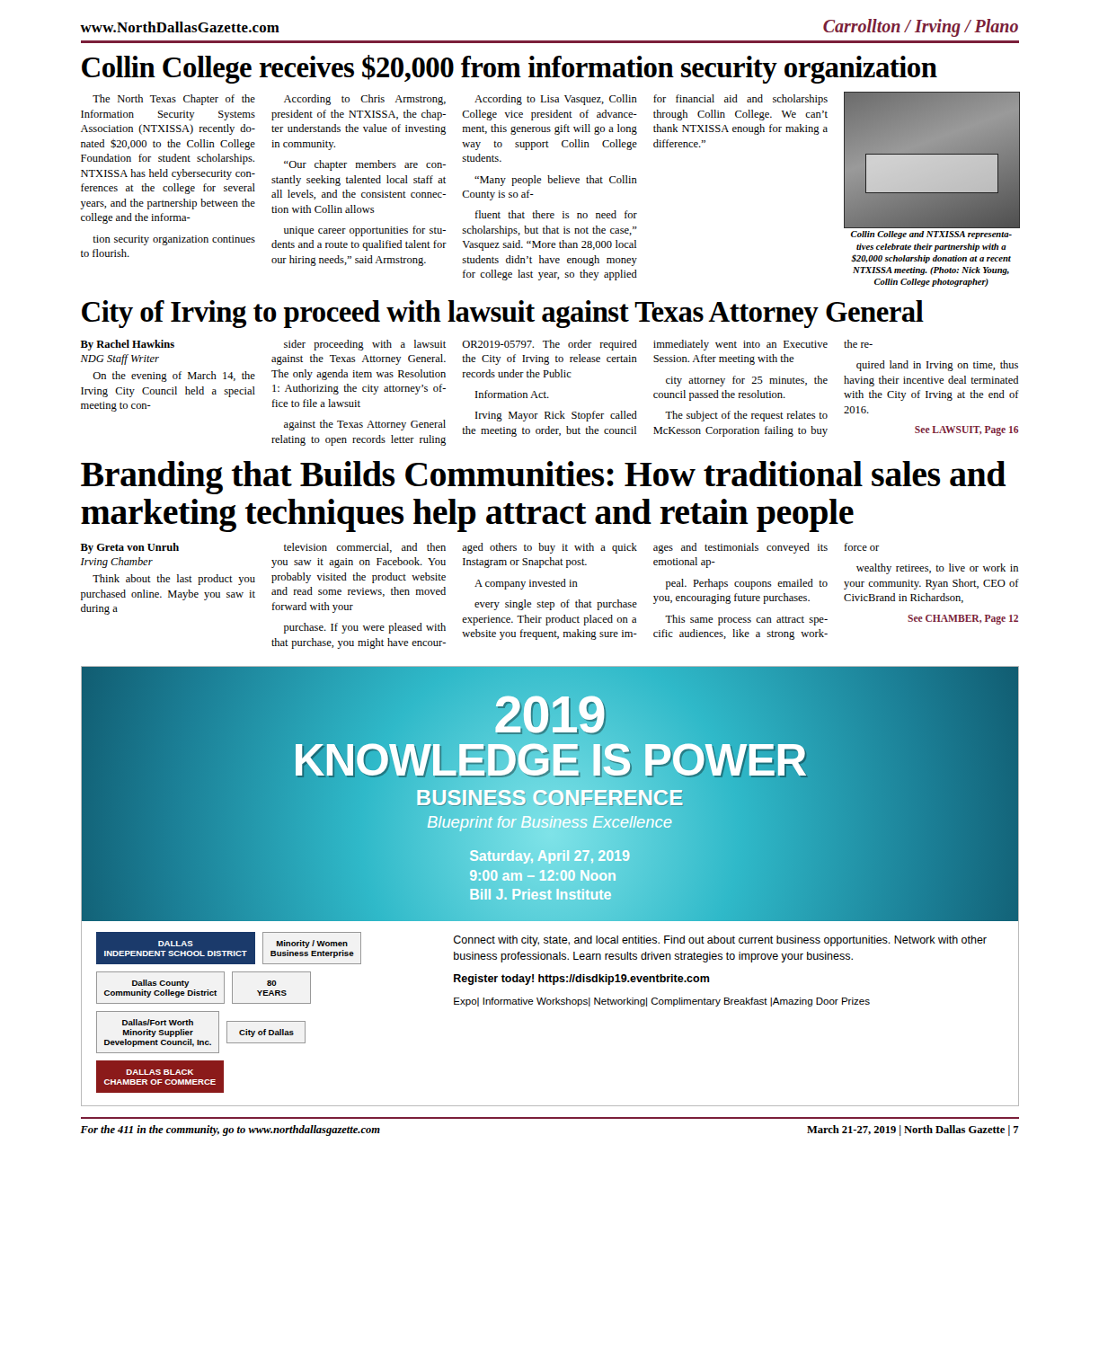www.NorthDallasGazette.com
Carrollton / Irving / Plano
Collin College receives $20,000 from information security organization
The North Texas Chapter of the Information Security Systems Association (NTXISSA) recently donated $20,000 to the Collin College Foundation for student scholarships. NTXISSA has held cybersecurity conferences at the college for several years, and the partnership between the college and the informa-
tion security organization continues to flourish.
According to Chris Armstrong, president of the NTXISSA, the chapter understands the value of investing in community.
“Our chapter members are constantly seeking talented local staff at all levels, and the consistent connection with Collin allows
unique career opportunities for students and a route to qualified talent for our hiring needs,” said Armstrong.
According to Lisa Vasquez, Collin College vice president of advancement, this generous gift will go a long way to support Collin College students.
“Many people believe that Collin County is so af-
fluent that there is no need for scholarships, but that is not the case,” Vasquez said. “More than 28,000 local students didn’t have enough money for college last year, so they applied for financial aid and scholarships through Collin College. We can’t thank NTXISSA enough for making a difference.”
Collin College and NTXISSA representatives celebrate their partnership with a $20,000 scholarship donation at a recent NTXISSA meeting. (Photo: Nick Young, Collin College photographer)
City of Irving to proceed with lawsuit against Texas Attorney General
By Rachel HawkinsNDG Staff Writer
On the evening of March 14, the Irving City Council held a special meeting to con-
sider proceeding with a lawsuit against the Texas Attorney General. The only agenda item was Resolution 1: Authorizing the city attorney’s office to file a lawsuit
against the Texas Attorney General relating to open records letter ruling OR2019-05797. The order required the City of Irving to release certain records under the Public
Information Act.
Irving Mayor Rick Stopfer called the meeting to order, but the council immediately went into an Executive Session. After meeting with the
city attorney for 25 minutes, the council passed the resolution.
The subject of the request relates to McKesson Corporation failing to buy the re-
quired land in Irving on time, thus having their incentive deal terminated with the City of Irving at the end of 2016.
See LAWSUIT, Page 16
Branding that Builds Communities: How traditional sales and marketing techniques help attract and retain people
By Greta von UnruhIrving Chamber
Think about the last product you purchased online. Maybe you saw it during a
television commercial, and then you saw it again on Facebook. You probably visited the product website and read some reviews, then moved forward with your
purchase. If you were pleased with that purchase, you might have encouraged others to buy it with a quick Instagram or Snapchat post.
A company invested in
every single step of that purchase experience. Their product placed on a website you frequent, making sure images and testimonials conveyed its emotional ap-
peal. Perhaps coupons emailed to you, encouraging future purchases.
This same process can attract specific audiences, like a strong workforce or
wealthy retirees, to live or work in your community. Ryan Short, CEO of CivicBrand in Richardson,
See CHAMBER, Page 12
2019
KNOWLEDGE IS POWER
BUSINESS CONFERENCE
Blueprint for Business Excellence
Saturday, April 27, 2019
9:00 am – 12:00 Noon
Bill J. Priest Institute
DALLAS
INDEPENDENT SCHOOL DISTRICT
Minority / Women
Business Enterprise
Dallas County
Community College District
80
YEARS
Dallas/Fort Worth
Minority Supplier
Development Council, Inc.
City of Dallas
DALLAS BLACK
CHAMBER OF COMMERCE
Connect with city, state, and local entities. Find out about current business opportunities. Network with other business professionals. Learn results driven strategies to improve your business.
Register today! https://disdkip19.eventbrite.com
Expo| Informative Workshops| Networking| Complimentary Breakfast |Amazing Door Prizes
For the 411 in the community, go to www.northdallasgazette.com
March 21-27, 2019 | North Dallas Gazette | 7